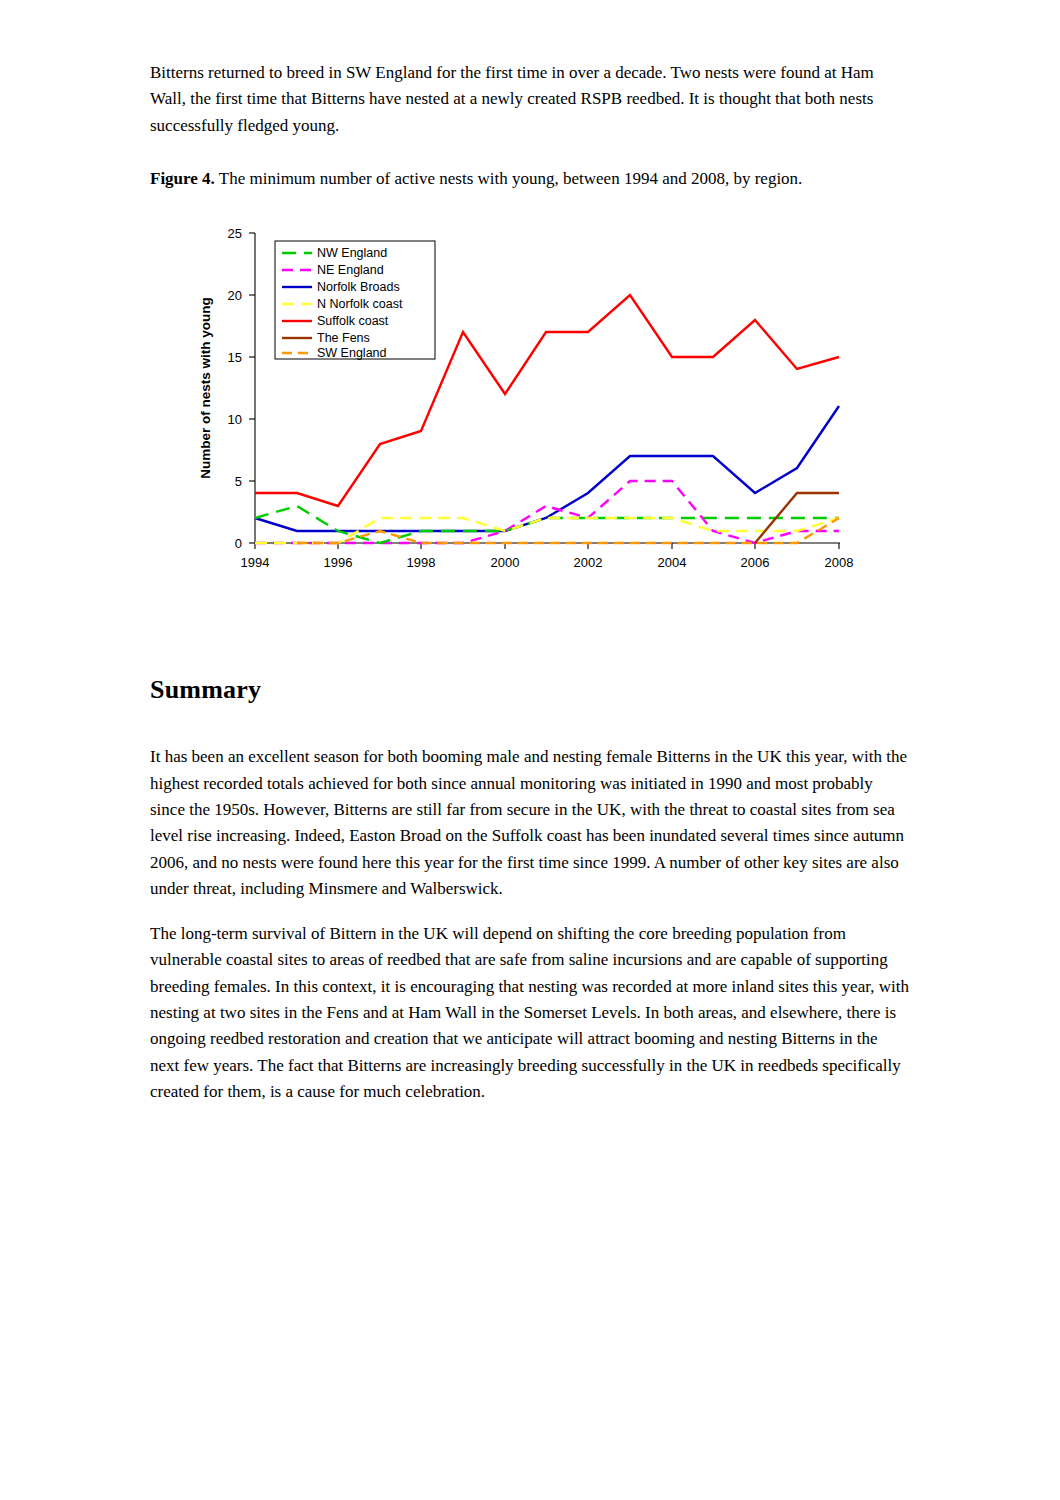Bitterns returned to breed in SW England for the first time in over a decade. Two nests were found at Ham Wall, the first time that Bitterns have nested at a newly created RSPB reedbed. It is thought that both nests successfully fledged young.
Figure 4. The minimum number of active nests with young, between 1994 and 2008, by region.
0 5 10 15 20 25 Number of nests with young 1994 1996 1998 2000 2002 2004 2006 2008 NW England NE England Norfolk Broads N Norfolk coast Suffolk coast The Fens SW England
Summary
It has been an excellent season for both booming male and nesting female Bitterns in the UK this year, with the highest recorded totals achieved for both since annual monitoring was initiated in 1990 and most probably since the 1950s. However, Bitterns are still far from secure in the UK, with the threat to coastal sites from sea level rise increasing. Indeed, Easton Broad on the Suffolk coast has been inundated several times since autumn 2006, and no nests were found here this year for the first time since 1999. A number of other key sites are also under threat, including Minsmere and Walberswick.
The long-term survival of Bittern in the UK will depend on shifting the core breeding population from vulnerable coastal sites to areas of reedbed that are safe from saline incursions and are capable of supporting breeding females. In this context, it is encouraging that nesting was recorded at more inland sites this year, with nesting at two sites in the Fens and at Ham Wall in the Somerset Levels. In both areas, and elsewhere, there is ongoing reedbed restoration and creation that we anticipate will attract booming and nesting Bitterns in the next few years. The fact that Bitterns are increasingly breeding successfully in the UK in reedbeds specifically created for them, is a cause for much celebration.